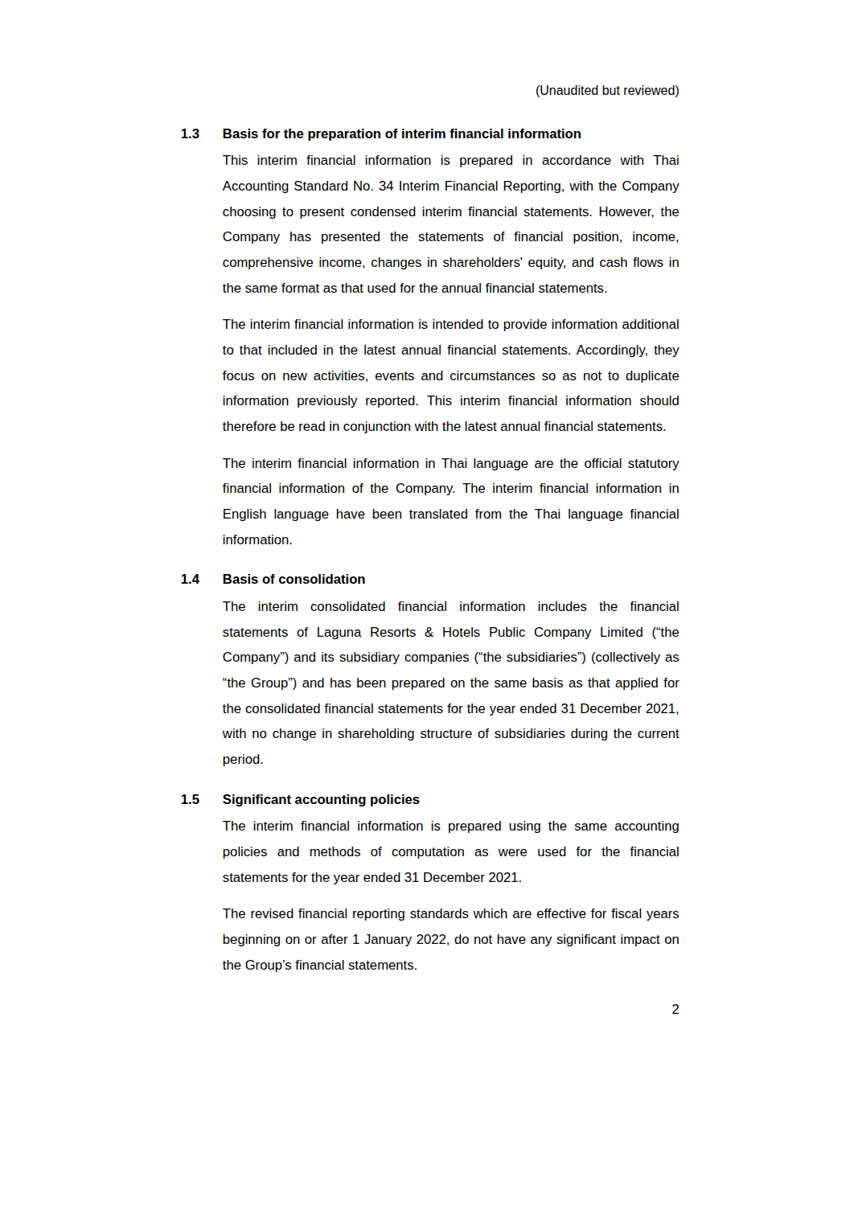(Unaudited but reviewed)
1.3
Basis for the preparation of interim financial information
This interim financial information is prepared in accordance with Thai Accounting Standard No. 34 Interim Financial Reporting, with the Company choosing to present condensed interim financial statements. However, the Company has presented the statements of financial position, income, comprehensive income, changes in shareholders' equity, and cash flows in the same format as that used for the annual financial statements.
The interim financial information is intended to provide information additional to that included in the latest annual financial statements. Accordingly, they focus on new activities, events and circumstances so as not to duplicate information previously reported. This interim financial information should therefore be read in conjunction with the latest annual financial statements.
The interim financial information in Thai language are the official statutory financial information of the Company. The interim financial information in English language have been translated from the Thai language financial information.
1.4
Basis of consolidation
The interim consolidated financial information includes the financial statements of Laguna Resorts & Hotels Public Company Limited (“the Company”) and its subsidiary companies (“the subsidiaries”) (collectively as “the Group”) and has been prepared on the same basis as that applied for the consolidated financial statements for the year ended 31 December 2021, with no change in shareholding structure of subsidiaries during the current period.
1.5
Significant accounting policies
The interim financial information is prepared using the same accounting policies and methods of computation as were used for the financial statements for the year ended 31 December 2021.
The revised financial reporting standards which are effective for fiscal years beginning on or after 1 January 2022, do not have any significant impact on the Group’s financial statements.
2